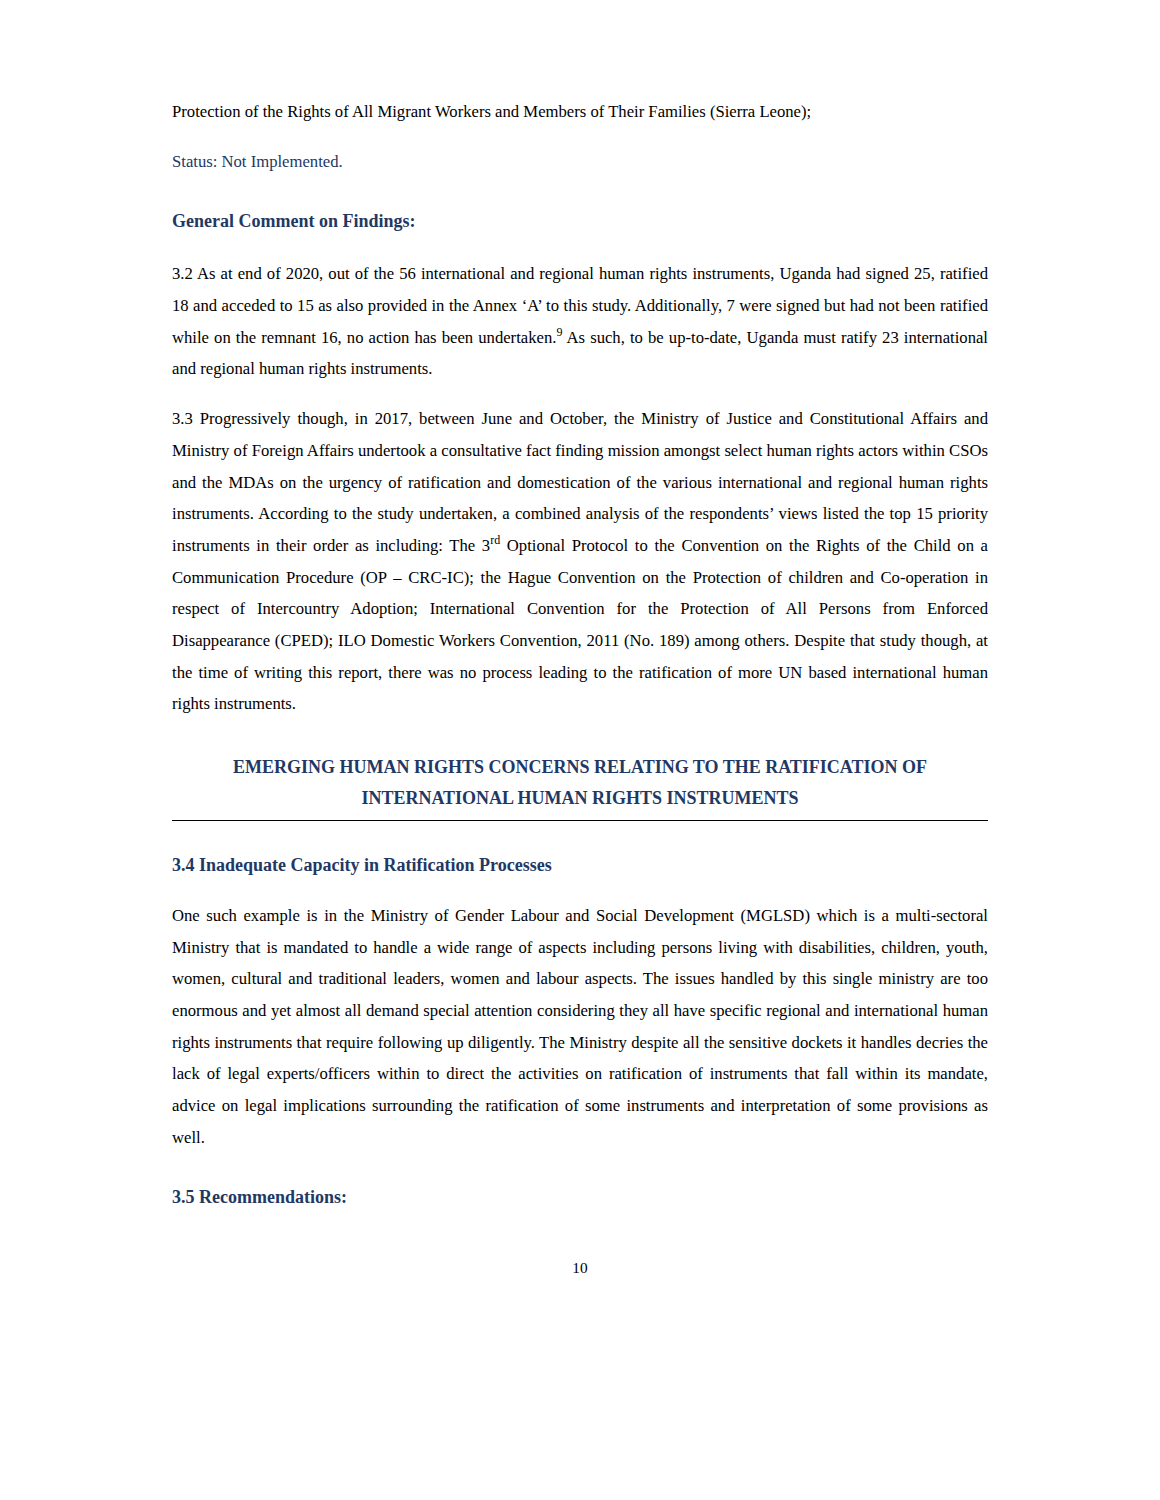Protection of the Rights of All Migrant Workers and Members of Their Families (Sierra Leone);
Status: Not Implemented.
General Comment on Findings:
3.2 As at end of 2020, out of the 56 international and regional human rights instruments, Uganda had signed 25, ratified 18 and acceded to 15 as also provided in the Annex ‘A’ to this study. Additionally, 7 were signed but had not been ratified while on the remnant 16, no action has been undertaken.9 As such, to be up-to-date, Uganda must ratify 23 international and regional human rights instruments.
3.3 Progressively though, in 2017, between June and October, the Ministry of Justice and Constitutional Affairs and Ministry of Foreign Affairs undertook a consultative fact finding mission amongst select human rights actors within CSOs and the MDAs on the urgency of ratification and domestication of the various international and regional human rights instruments. According to the study undertaken, a combined analysis of the respondents’ views listed the top 15 priority instruments in their order as including: The 3rd Optional Protocol to the Convention on the Rights of the Child on a Communication Procedure (OP – CRC-IC); the Hague Convention on the Protection of children and Co-operation in respect of Intercountry Adoption; International Convention for the Protection of All Persons from Enforced Disappearance (CPED); ILO Domestic Workers Convention, 2011 (No. 189) among others. Despite that study though, at the time of writing this report, there was no process leading to the ratification of more UN based international human rights instruments.
EMERGING HUMAN RIGHTS CONCERNS RELATING TO THE RATIFICATION OF INTERNATIONAL HUMAN RIGHTS INSTRUMENTS
3.4 Inadequate Capacity in Ratification Processes
One such example is in the Ministry of Gender Labour and Social Development (MGLSD) which is a multi-sectoral Ministry that is mandated to handle a wide range of aspects including persons living with disabilities, children, youth, women, cultural and traditional leaders, women and labour aspects. The issues handled by this single ministry are too enormous and yet almost all demand special attention considering they all have specific regional and international human rights instruments that require following up diligently. The Ministry despite all the sensitive dockets it handles decries the lack of legal experts/officers within to direct the activities on ratification of instruments that fall within its mandate, advice on legal implications surrounding the ratification of some instruments and interpretation of some provisions as well.
3.5 Recommendations:
10